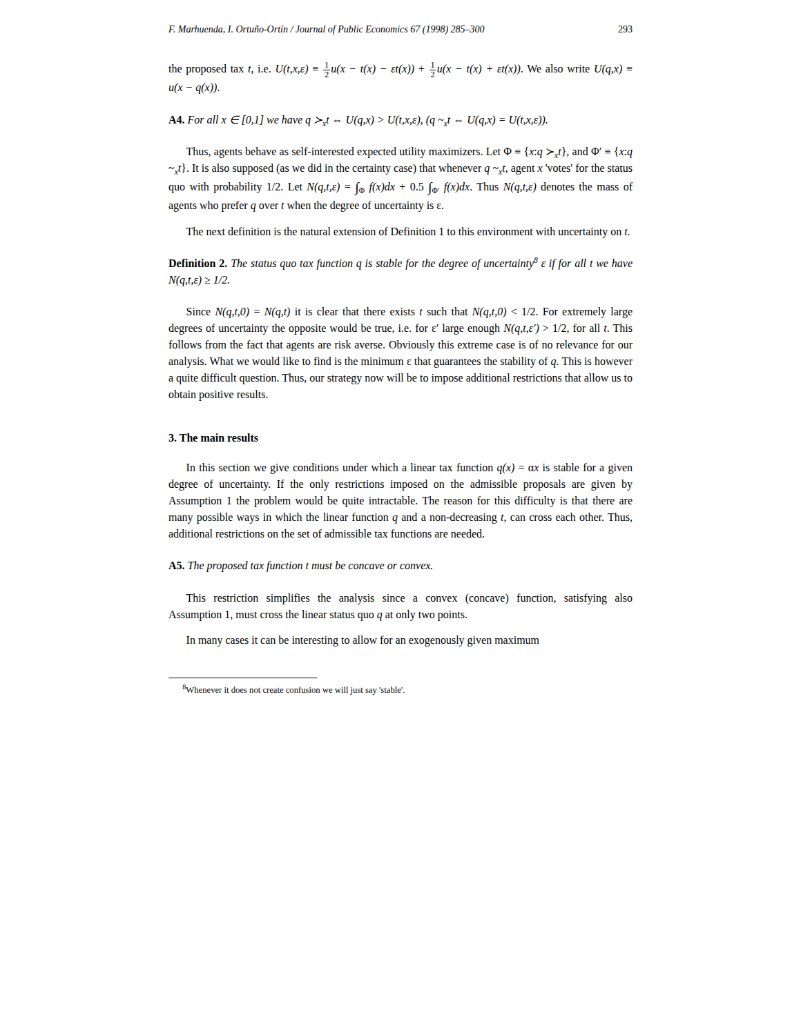F. Marhuenda, I. Ortuño-Ortín / Journal of Public Economics 67 (1998) 285–300 293
the proposed tax t, i.e. U(t,x,ε) ≡ 12 u(x − t(x) − εt(x)) + 12 u(x − t(x) + εt(x)). We also write U(q,x) ≡ u(x − q(x)).
A4. For all x ∈ [0,1] we have q ≻xt ⇔ U(q,x) > U(t,x,ε), (q ~xt ⇔ U(q,x) = U(t,x,ε)).
Thus, agents behave as self-interested expected utility maximizers. Let Φ ≡ {x:q ≻xt}, and Φ′ ≡ {x:q ~xt}. It is also supposed (as we did in the certainty case) that whenever q ~xt, agent x 'votes' for the status quo with probability 1/2. Let N(q,t,ε) = ∫Φ f(x)dx + 0.5 ∫Φ′ f(x)dx. Thus N(q,t,ε) denotes the mass of agents who prefer q over t when the degree of uncertainty is ε.
The next definition is the natural extension of Definition 1 to this environment with uncertainty on t.
Definition 2. The status quo tax function q is stable for the degree of uncertainty8 ε if for all t we have N(q,t,ε) ≥ 1/2.
Since N(q,t,0) = N(q,t) it is clear that there exists t such that N(q,t,0) < 1/2. For extremely large degrees of uncertainty the opposite would be true, i.e. for ε′ large enough N(q,t,ε′) > 1/2, for all t. This follows from the fact that agents are risk averse. Obviously this extreme case is of no relevance for our analysis. What we would like to find is the minimum ε that guarantees the stability of q. This is however a quite difficult question. Thus, our strategy now will be to impose additional restrictions that allow us to obtain positive results.
3. The main results
In this section we give conditions under which a linear tax function q(x) = αx is stable for a given degree of uncertainty. If the only restrictions imposed on the admissible proposals are given by Assumption 1 the problem would be quite intractable. The reason for this difficulty is that there are many possible ways in which the linear function q and a non-decreasing t, can cross each other. Thus, additional restrictions on the set of admissible tax functions are needed.
A5. The proposed tax function t must be concave or convex.
This restriction simplifies the analysis since a convex (concave) function, satisfying also Assumption 1, must cross the linear status quo q at only two points.
In many cases it can be interesting to allow for an exogenously given maximum
8Whenever it does not create confusion we will just say 'stable'.